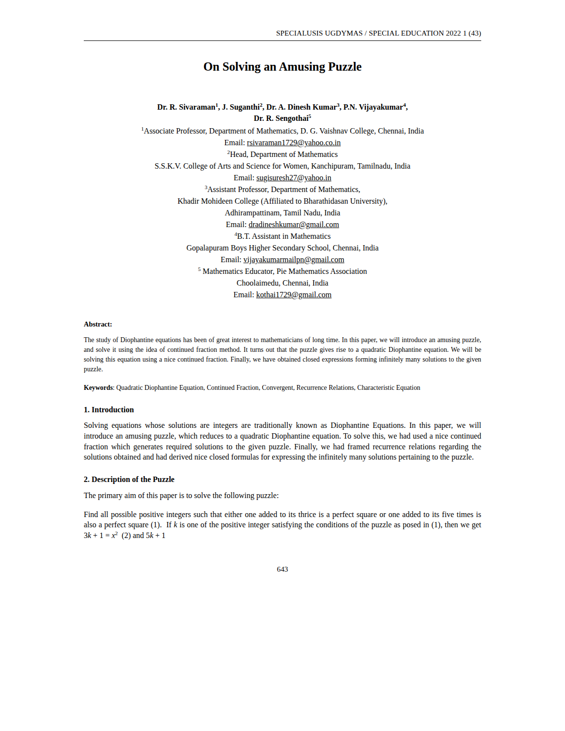SPECIALUSIS UGDYMAS / SPECIAL EDUCATION 2022 1 (43)
On Solving an Amusing Puzzle
Dr. R. Sivaraman1, J. Suganthi2, Dr. A. Dinesh Kumar3, P.N. Vijayakumar4,
Dr. R. Sengothai5
1Associate Professor, Department of Mathematics, D. G. Vaishnav College, Chennai, India
Email: rsivaraman1729@yahoo.co.in
2Head, Department of Mathematics
S.S.K.V. College of Arts and Science for Women, Kanchipuram, Tamilnadu, India
Email: sugisuresh27@yahoo.in
3Assistant Professor, Department of Mathematics,
Khadir Mohideen College (Affiliated to Bharathidasan University),
Adhirampattinam, Tamil Nadu, India
Email: dradineshkumar@gmail.com
4B.T. Assistant in Mathematics
Gopalapuram Boys Higher Secondary School, Chennai, India
Email: vijayakumarmailpn@gmail.com
5 Mathematics Educator, Pie Mathematics Association
Choolaimedu, Chennai, India
Email: kothai1729@gmail.com
Abstract:
The study of Diophantine equations has been of great interest to mathematicians of long time. In this paper, we will introduce an amusing puzzle, and solve it using the idea of continued fraction method. It turns out that the puzzle gives rise to a quadratic Diophantine equation. We will be solving this equation using a nice continued fraction. Finally, we have obtained closed expressions forming infinitely many solutions to the given puzzle.
Keywords: Quadratic Diophantine Equation, Continued Fraction, Convergent, Recurrence Relations, Characteristic Equation
1. Introduction
Solving equations whose solutions are integers are traditionally known as Diophantine Equations. In this paper, we will introduce an amusing puzzle, which reduces to a quadratic Diophantine equation. To solve this, we had used a nice continued fraction which generates required solutions to the given puzzle. Finally, we had framed recurrence relations regarding the solutions obtained and had derived nice closed formulas for expressing the infinitely many solutions pertaining to the puzzle.
2. Description of the Puzzle
The primary aim of this paper is to solve the following puzzle:
Find all possible positive integers such that either one added to its thrice is a perfect square or one added to its five times is also a perfect square (1). If k is one of the positive integer satisfying the conditions of the puzzle as posed in (1), then we get 3k + 1 = x2 (2) and 5k + 1
643